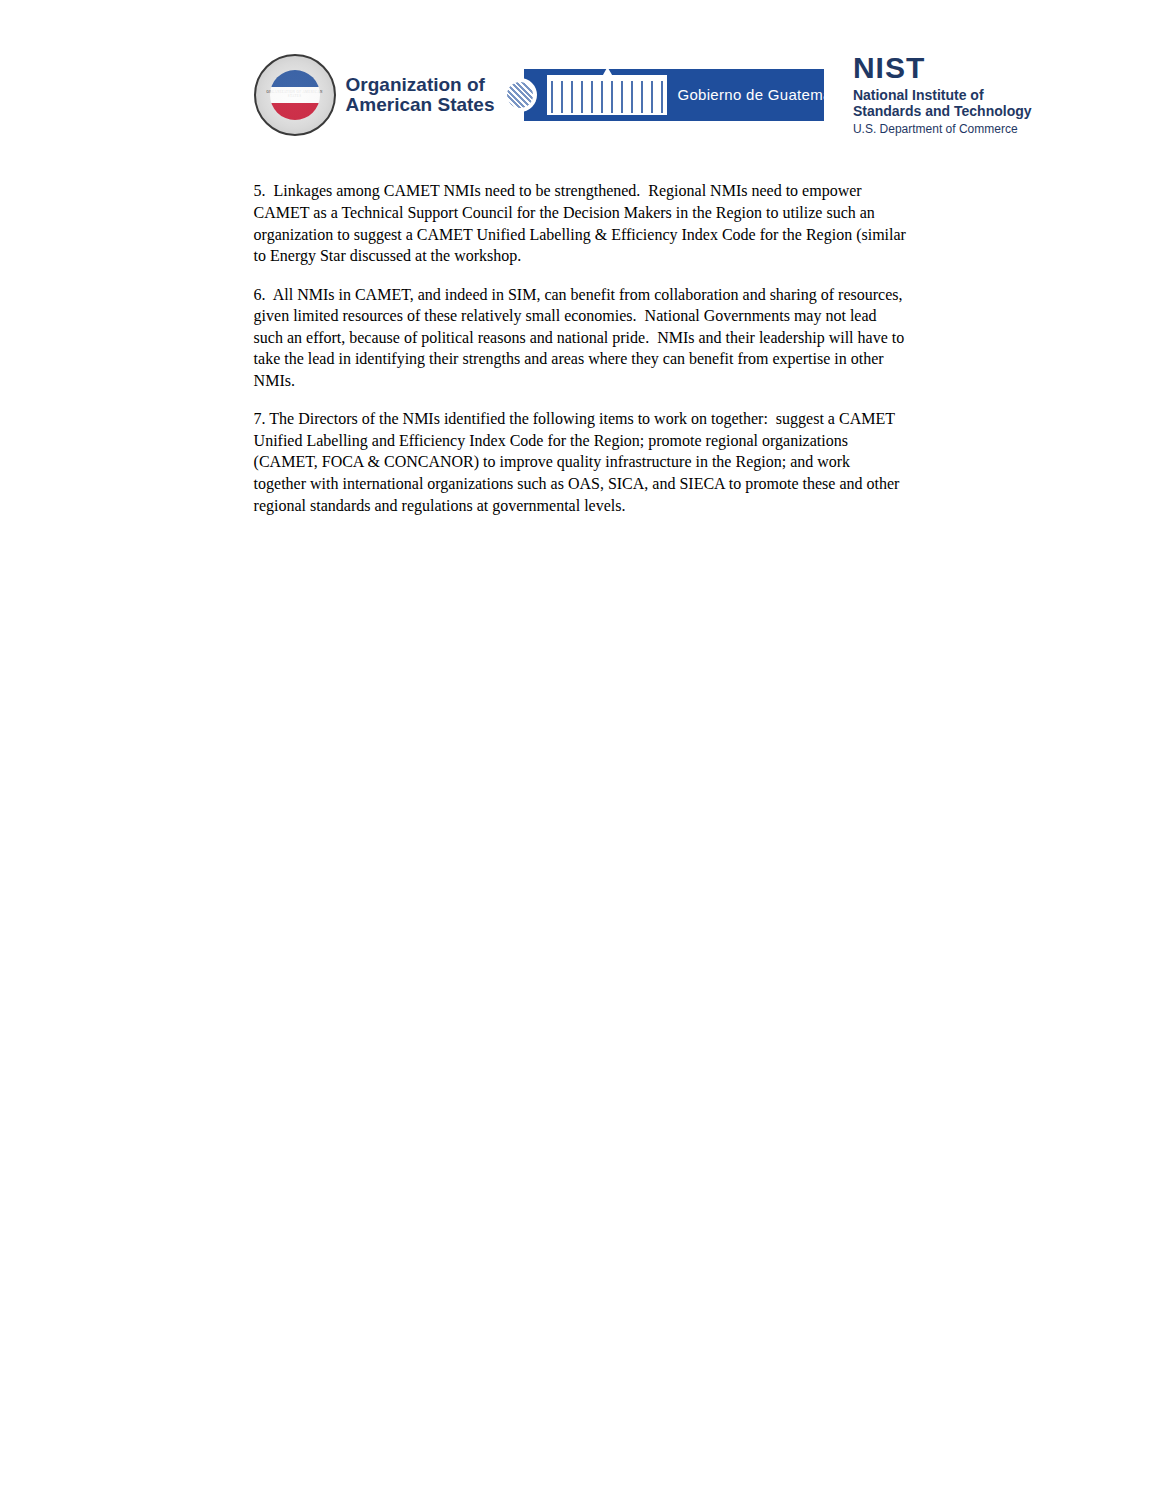Organization of
American States
Gobierno de Guatemala
NIST
National Institute of
Standards and Technology
U.S. Department of Commerce
5. Linkages among CAMET NMIs need to be strengthened. Regional NMIs need to empower CAMET as a Technical Support Council for the Decision Makers in the Region to utilize such an organization to suggest a CAMET Unified Labelling & Efficiency Index Code for the Region (similar to Energy Star discussed at the workshop.
6. All NMIs in CAMET, and indeed in SIM, can benefit from collaboration and sharing of resources, given limited resources of these relatively small economies. National Governments may not lead such an effort, because of political reasons and national pride. NMIs and their leadership will have to take the lead in identifying their strengths and areas where they can benefit from expertise in other NMIs.
7. The Directors of the NMIs identified the following items to work on together: suggest a CAMET Unified Labelling and Efficiency Index Code for the Region; promote regional organizations (CAMET, FOCA & CONCANOR) to improve quality infrastructure in the Region; and work together with international organizations such as OAS, SICA, and SIECA to promote these and other regional standards and regulations at governmental levels.